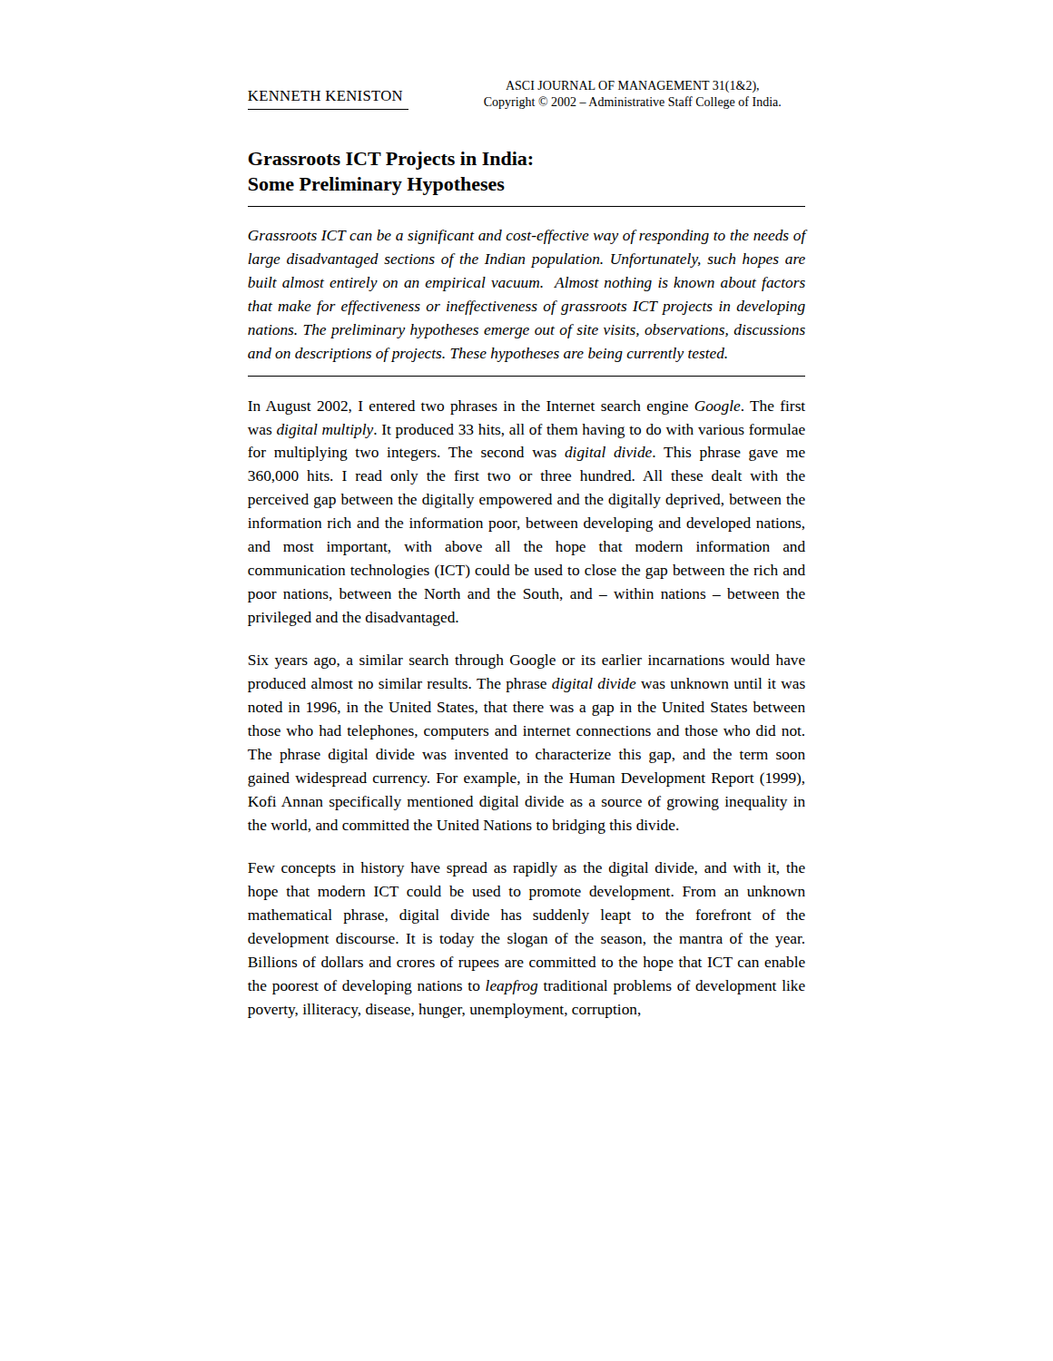ASCI JOURNAL OF MANAGEMENT 31(1&2),
Copyright © 2002 – Administrative Staff College of India.
KENNETH KENISTON
Grassroots ICT Projects in India:
Some Preliminary Hypotheses
Grassroots ICT can be a significant and cost-effective way of responding to the needs of large disadvantaged sections of the Indian population. Unfortunately, such hopes are built almost entirely on an empirical vacuum. Almost nothing is known about factors that make for effectiveness or ineffectiveness of grassroots ICT projects in developing nations. The preliminary hypotheses emerge out of site visits, observations, discussions and on descriptions of projects. These hypotheses are being currently tested.
In August 2002, I entered two phrases in the Internet search engine Google. The first was digital multiply. It produced 33 hits, all of them having to do with various formulae for multiplying two integers. The second was digital divide. This phrase gave me 360,000 hits. I read only the first two or three hundred. All these dealt with the perceived gap between the digitally empowered and the digitally deprived, between the information rich and the information poor, between developing and developed nations, and most important, with above all the hope that modern information and communication technologies (ICT) could be used to close the gap between the rich and poor nations, between the North and the South, and – within nations – between the privileged and the disadvantaged.
Six years ago, a similar search through Google or its earlier incarnations would have produced almost no similar results. The phrase digital divide was unknown until it was noted in 1996, in the United States, that there was a gap in the United States between those who had telephones, computers and internet connections and those who did not. The phrase digital divide was invented to characterize this gap, and the term soon gained widespread currency. For example, in the Human Development Report (1999), Kofi Annan specifically mentioned digital divide as a source of growing inequality in the world, and committed the United Nations to bridging this divide.
Few concepts in history have spread as rapidly as the digital divide, and with it, the hope that modern ICT could be used to promote development. From an unknown mathematical phrase, digital divide has suddenly leapt to the forefront of the development discourse. It is today the slogan of the season, the mantra of the year. Billions of dollars and crores of rupees are committed to the hope that ICT can enable the poorest of developing nations to leapfrog traditional problems of development like poverty, illiteracy, disease, hunger, unemployment, corruption,